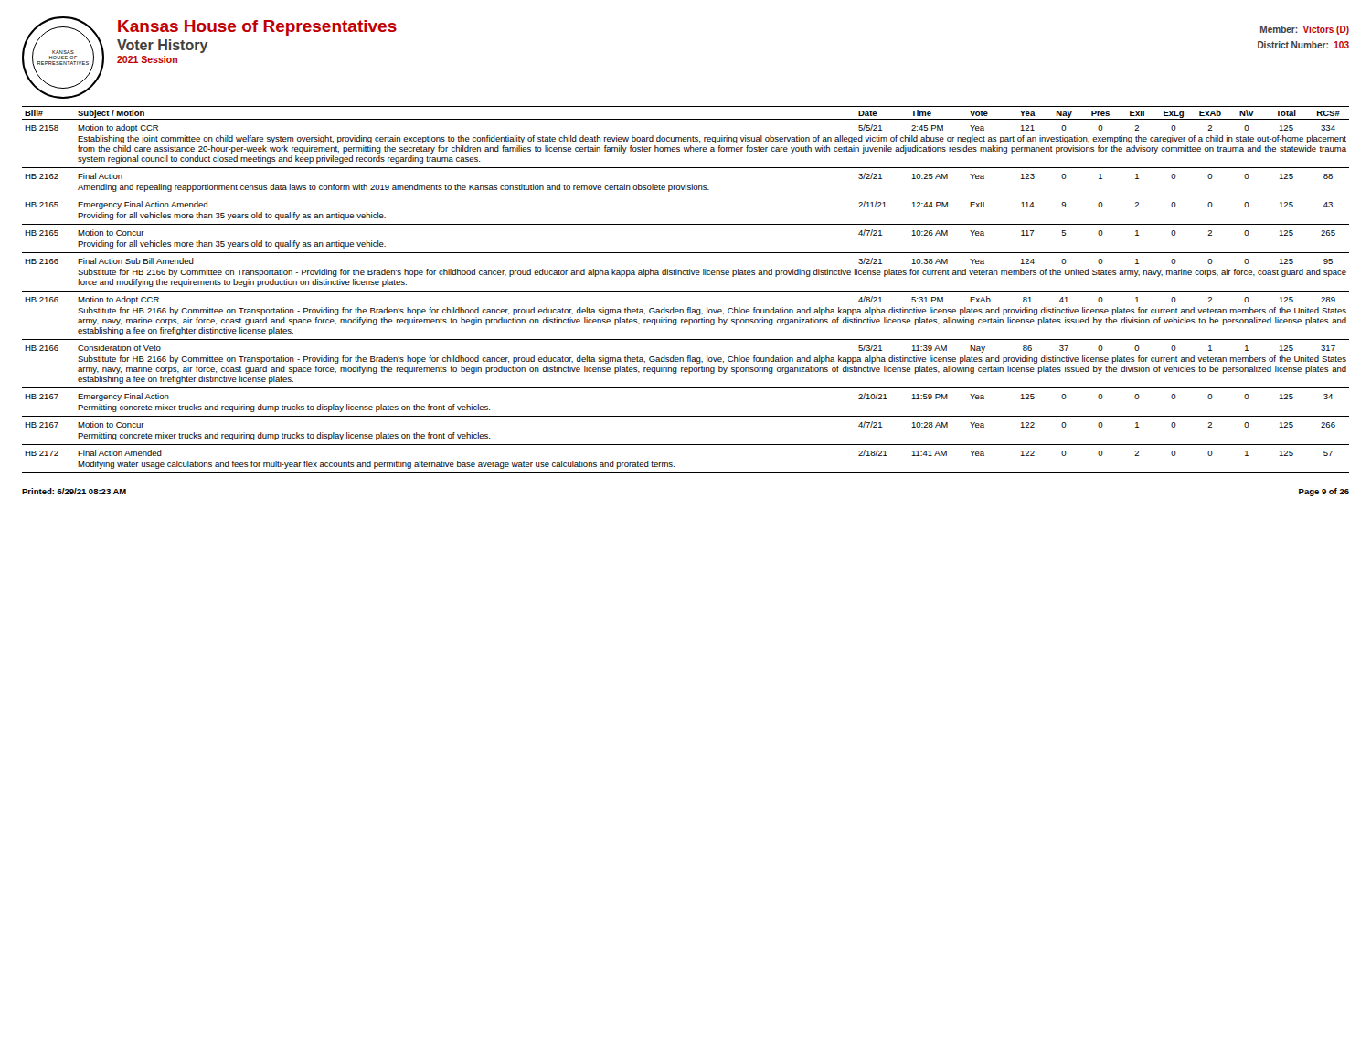KANSAS
HOUSE OF
REPRESENTATIVES
Kansas House of Representatives
Voter History
2021 Session
Member: Victors (D)
District Number: 103
| Bill# | Subject / Motion | Date | Time | Vote | Yea | Nay | Pres | ExII | ExLg | ExAb | N\V | Total | RCS# |
| --- | --- | --- | --- | --- | --- | --- | --- | --- | --- | --- | --- | --- | --- |
| HB 2158 | Motion to adopt CCR | 5/5/21 | 2:45 PM | Yea | 121 | 0 | 0 | 2 | 0 | 2 | 0 | 125 | 334 |
| | Establishing the joint committee on child welfare system oversight, providing certain exceptions to the confidentiality of state child death review board documents, requiring visual observation of an alleged victim of child abuse or neglect as part of an investigation, exempting the caregiver of a child in state out-of-home placement from the child care assistance 20-hour-per-week work requirement, permitting the secretary for children and families to license certain family foster homes where a former foster care youth with certain juvenile adjudications resides making permanent provisions for the advisory committee on trauma and the statewide trauma system regional council to conduct closed meetings and keep privileged records regarding trauma cases. |
| HB 2162 | Final Action | 3/2/21 | 10:25 AM | Yea | 123 | 0 | 1 | 1 | 0 | 0 | 0 | 125 | 88 |
| | Amending and repealing reapportionment census data laws to conform with 2019 amendments to the Kansas constitution and to remove certain obsolete provisions. |
| HB 2165 | Emergency Final Action Amended | 2/11/21 | 12:44 PM | ExII | 114 | 9 | 0 | 2 | 0 | 0 | 0 | 125 | 43 |
| | Providing for all vehicles more than 35 years old to qualify as an antique vehicle. |
| HB 2165 | Motion to Concur | 4/7/21 | 10:26 AM | Yea | 117 | 5 | 0 | 1 | 0 | 2 | 0 | 125 | 265 |
| | Providing for all vehicles more than 35 years old to qualify as an antique vehicle. |
| HB 2166 | Final Action Sub Bill Amended | 3/2/21 | 10:38 AM | Yea | 124 | 0 | 0 | 1 | 0 | 0 | 0 | 125 | 95 |
| | Substitute for HB 2166 by Committee on Transportation - Providing for the Braden's hope for childhood cancer, proud educator and alpha kappa alpha distinctive license plates and providing distinctive license plates for current and veteran members of the United States army, navy, marine corps, air force, coast guard and space force and modifying the requirements to begin production on distinctive license plates. |
| HB 2166 | Motion to Adopt CCR | 4/8/21 | 5:31 PM | ExAb | 81 | 41 | 0 | 1 | 0 | 2 | 0 | 125 | 289 |
| | Substitute for HB 2166 by Committee on Transportation - Providing for the Braden's hope for childhood cancer, proud educator, delta sigma theta, Gadsden flag, love, Chloe foundation and alpha kappa alpha distinctive license plates and providing distinctive license plates for current and veteran members of the United States army, navy, marine corps, air force, coast guard and space force, modifying the requirements to begin production on distinctive license plates, requiring reporting by sponsoring organizations of distinctive license plates, allowing certain license plates issued by the division of vehicles to be personalized license plates and establishing a fee on firefighter distinctive license plates. |
| HB 2166 | Consideration of Veto | 5/3/21 | 11:39 AM | Nay | 86 | 37 | 0 | 0 | 0 | 1 | 1 | 125 | 317 |
| | Substitute for HB 2166 by Committee on Transportation - Providing for the Braden's hope for childhood cancer, proud educator, delta sigma theta, Gadsden flag, love, Chloe foundation and alpha kappa alpha distinctive license plates and providing distinctive license plates for current and veteran members of the United States army, navy, marine corps, air force, coast guard and space force, modifying the requirements to begin production on distinctive license plates, requiring reporting by sponsoring organizations of distinctive license plates, allowing certain license plates issued by the division of vehicles to be personalized license plates and establishing a fee on firefighter distinctive license plates. |
| HB 2167 | Emergency Final Action | 2/10/21 | 11:59 PM | Yea | 125 | 0 | 0 | 0 | 0 | 0 | 0 | 125 | 34 |
| | Permitting concrete mixer trucks and requiring dump trucks to display license plates on the front of vehicles. |
| HB 2167 | Motion to Concur | 4/7/21 | 10:28 AM | Yea | 122 | 0 | 0 | 1 | 0 | 2 | 0 | 125 | 266 |
| | Permitting concrete mixer trucks and requiring dump trucks to display license plates on the front of vehicles. |
| HB 2172 | Final Action Amended | 2/18/21 | 11:41 AM | Yea | 122 | 0 | 0 | 2 | 0 | 0 | 1 | 125 | 57 |
| | Modifying water usage calculations and fees for multi-year flex accounts and permitting alternative base average water use calculations and prorated terms. |
Printed: 6/29/21 08:23 AM
Page 9 of 26